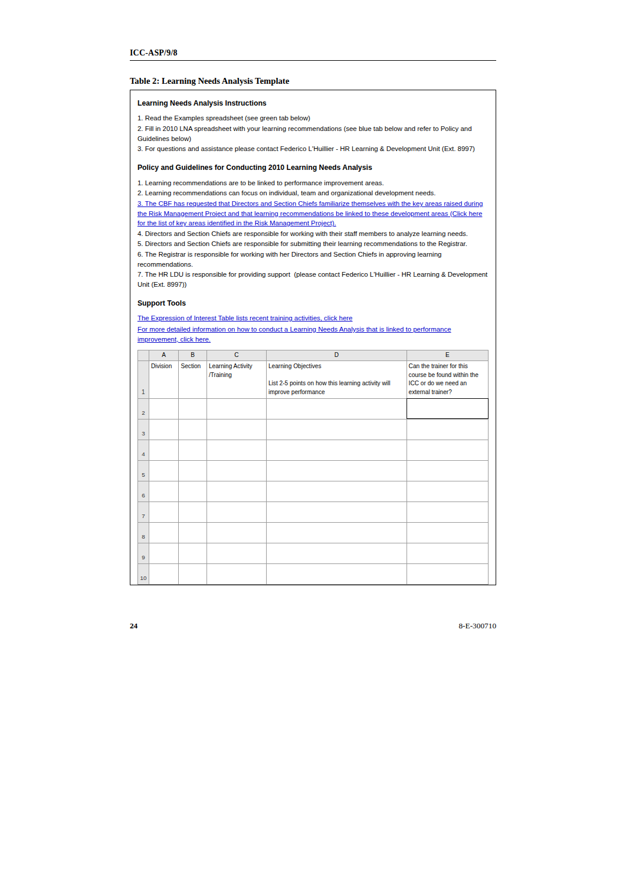ICC-ASP/9/8
Table 2: Learning Needs Analysis Template
Learning Needs Analysis Instructions
1. Read the Examples spreadsheet (see green tab below)
2. Fill in 2010 LNA spreadsheet with your learning recommendations (see blue tab below and refer to Policy and Guidelines below)
3. For questions and assistance please contact Federico L'Huillier - HR Learning & Development Unit (Ext. 8997)
Policy and Guidelines for Conducting 2010 Learning Needs Analysis
1. Learning recommendations are to be linked to performance improvement areas.
2. Learning recommendations can focus on individual, team and organizational development needs.
3. The CBF has requested that Directors and Section Chiefs familiarize themselves with the key areas raised during the Risk Management Project and that learning recommendations be linked to these development areas (Click here for the list of key areas identified in the Risk Management Project).
4. Directors and Section Chiefs are responsible for working with their staff members to analyze learning needs.
5. Directors and Section Chiefs are responsible for submitting their learning recommendations to the Registrar.
6. The Registrar is responsible for working with her Directors and Section Chiefs in approving learning recommendations.
7. The HR LDU is responsible for providing support (please contact Federico L'Huillier - HR Learning & Development Unit (Ext. 8997))
Support Tools
The Expression of Interest Table lists recent training activities, click here
For more detailed information on how to conduct a Learning Needs Analysis that is linked to performance improvement, click here.
| | A | B | C | D | E |
| --- | --- | --- | --- | --- | --- |
| 1 | Division | Section | Learning Activity /Training | Learning Objectives List 2-5 points on how this learning activity will improve performance | Can the trainer for this course be found within the ICC or do we need an external trainer? |
| 2 | | | | | |
| 3 | | | | | |
| 4 | | | | | |
| 5 | | | | | |
| 6 | | | | | |
| 7 | | | | | |
| 8 | | | | | |
| 9 | | | | | |
| 10 | | | | | |
24
8-E-300710